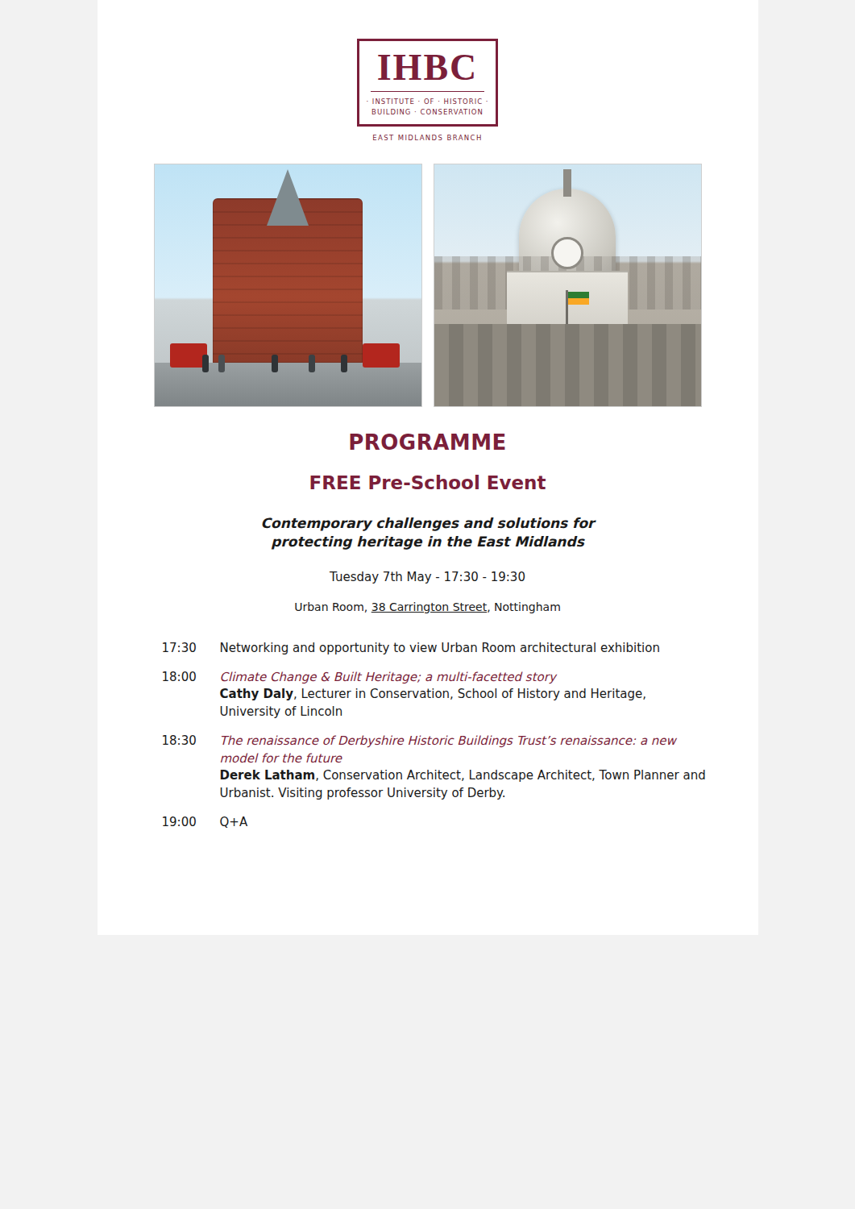IHBC
· Institute · of · Historic ·
Building · Conservation
East Midlands Branch
PROGRAMME
FREE Pre-School Event
Contemporary challenges and solutions for
protecting heritage in the East Midlands
Tuesday 7th May - 17:30 - 19:30
Urban Room, 38 Carrington Street, Nottingham
| 17:30 | Networking and opportunity to view Urban Room architectural exhibition |
| 18:00 | Climate Change & Built Heritage; a multi-facetted story Cathy Daly , Lecturer in Conservation, School of History and Heritage, University of Lincoln |
| 18:30 | The renaissance of Derbyshire Historic Buildings Trust’s renaissance: a new model for the future Derek Latham , Conservation Architect, Landscape Architect, Town Planner and Urbanist. Visiting professor University of Derby. |
| 19:00 | Q+A |